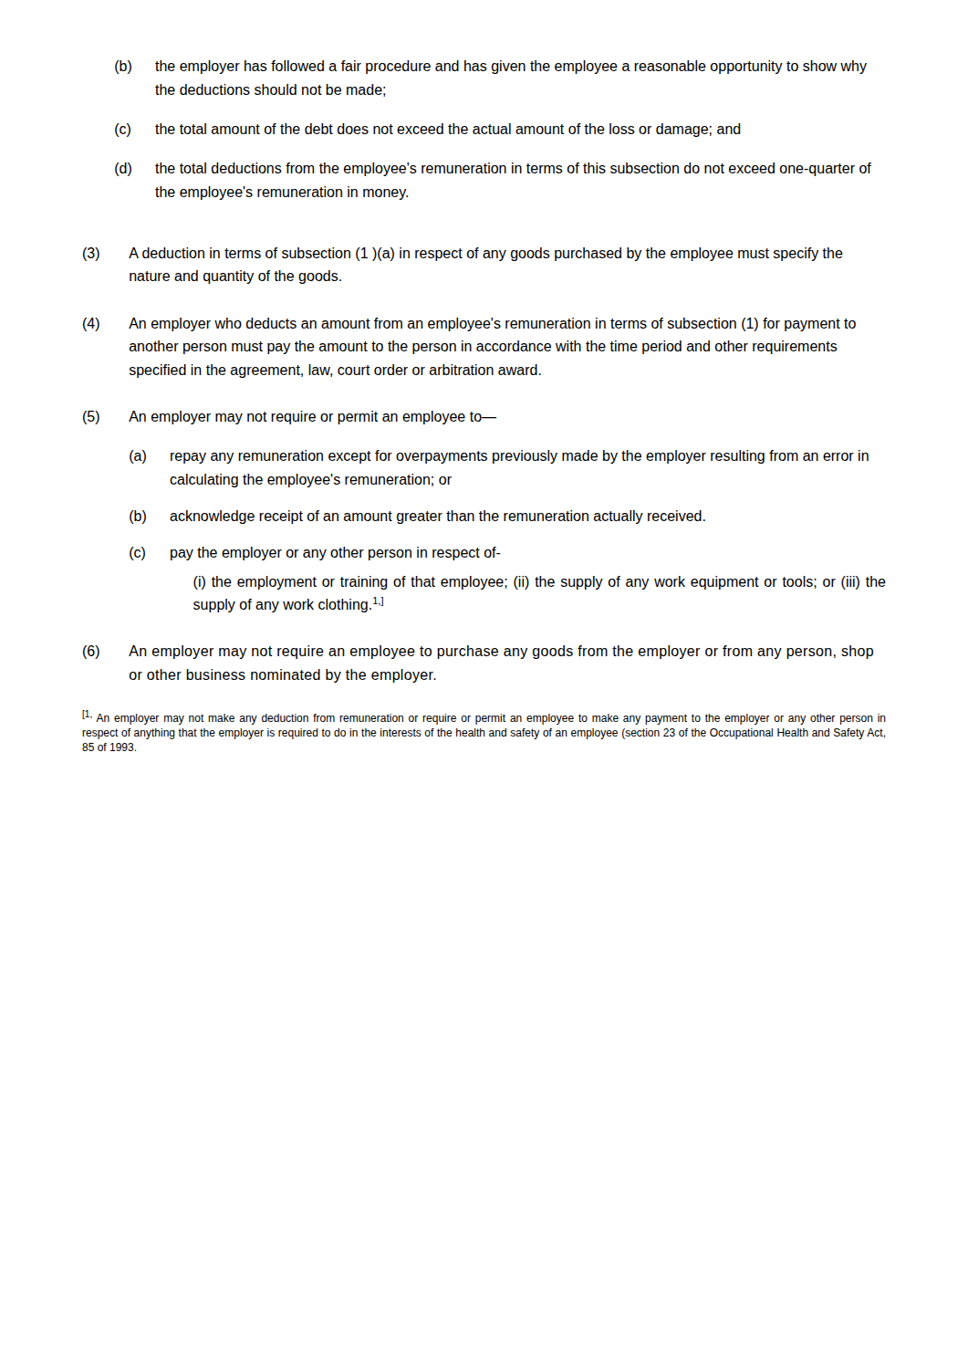(b) the employer has followed a fair procedure and has given the employee a reasonable opportunity to show why the deductions should not be made;
(c) the total amount of the debt does not exceed the actual amount of the loss or damage; and
(d) the total deductions from the employee's remuneration in terms of this subsection do not exceed one-quarter of the employee's remuneration in money.
(3) A deduction in terms of subsection (1 )(a) in respect of any goods purchased by the employee must specify the nature and quantity of the goods.
(4) An employer who deducts an amount from an employee's remuneration in terms of subsection (1) for payment to another person must pay the amount to the person in accordance with the time period and other requirements specified in the agreement, law, court order or arbitration award.
(5) An employer may not require or permit an employee to—
(a) repay any remuneration except for overpayments previously made by the employer resulting from an error in calculating the employee's remuneration; or
(b) acknowledge receipt of an amount greater than the remuneration actually received.
(c) pay the employer or any other person in respect of-
(i) the employment or training of that employee; (ii) the supply of any work equipment or tools; or (iii) the supply of any work clothing.1,]
(6) An employer may not require an employee to purchase any goods from the employer or from any person, shop or other business nominated by the employer.
[1, An employer may not make any deduction from remuneration or require or permit an employee to make any payment to the employer or any other person in respect of anything that the employer is required to do in the interests of the health and safety of an employee (section 23 of the Occupational Health and Safety Act, 85 of 1993.